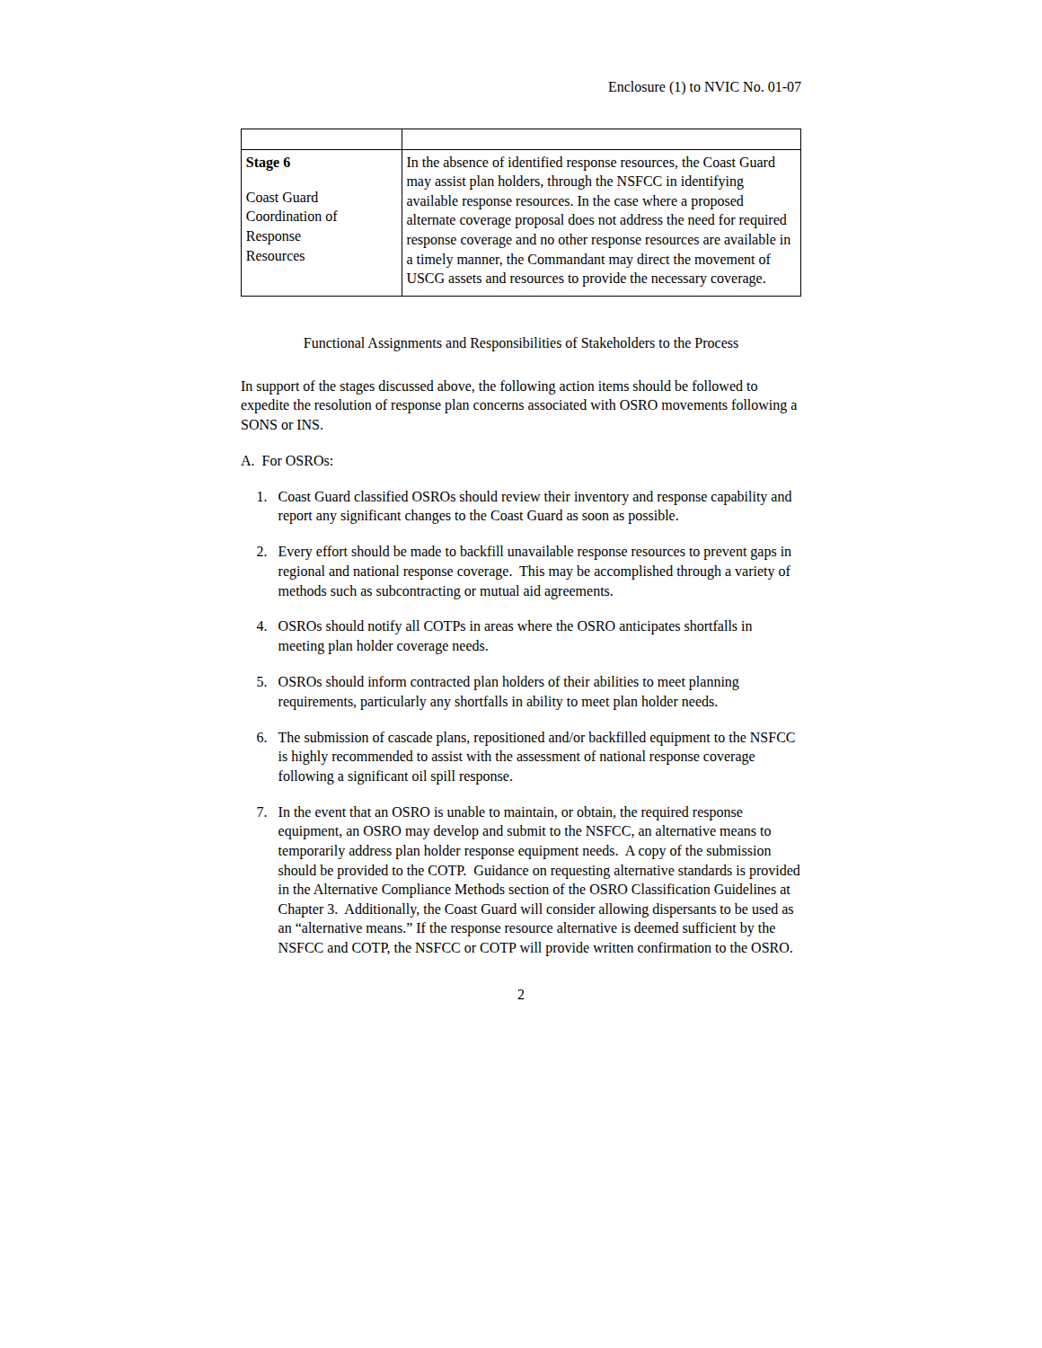Enclosure (1) to NVIC No. 01-07
| Stage 6 Coast Guard Coordination of Response Resources | In the absence of identified response resources, the Coast Guard may assist plan holders, through the NSFCC in identifying available response resources. In the case where a proposed alternate coverage proposal does not address the need for required response coverage and no other response resources are available in a timely manner, the Commandant may direct the movement of USCG assets and resources to provide the necessary coverage. |
Functional Assignments and Responsibilities of Stakeholders to the Process
In support of the stages discussed above, the following action items should be followed to expedite the resolution of response plan concerns associated with OSRO movements following a SONS or INS.
A. For OSROs:
1. Coast Guard classified OSROs should review their inventory and response capability and report any significant changes to the Coast Guard as soon as possible.
2. Every effort should be made to backfill unavailable response resources to prevent gaps in regional and national response coverage. This may be accomplished through a variety of methods such as subcontracting or mutual aid agreements.
4. OSROs should notify all COTPs in areas where the OSRO anticipates shortfalls in meeting plan holder coverage needs.
5. OSROs should inform contracted plan holders of their abilities to meet planning requirements, particularly any shortfalls in ability to meet plan holder needs.
6. The submission of cascade plans, repositioned and/or backfilled equipment to the NSFCC is highly recommended to assist with the assessment of national response coverage following a significant oil spill response.
7. In the event that an OSRO is unable to maintain, or obtain, the required response equipment, an OSRO may develop and submit to the NSFCC, an alternative means to temporarily address plan holder response equipment needs. A copy of the submission should be provided to the COTP. Guidance on requesting alternative standards is provided in the Alternative Compliance Methods section of the OSRO Classification Guidelines at Chapter 3. Additionally, the Coast Guard will consider allowing dispersants to be used as an “alternative means.” If the response resource alternative is deemed sufficient by the NSFCC and COTP, the NSFCC or COTP will provide written confirmation to the OSRO.
2